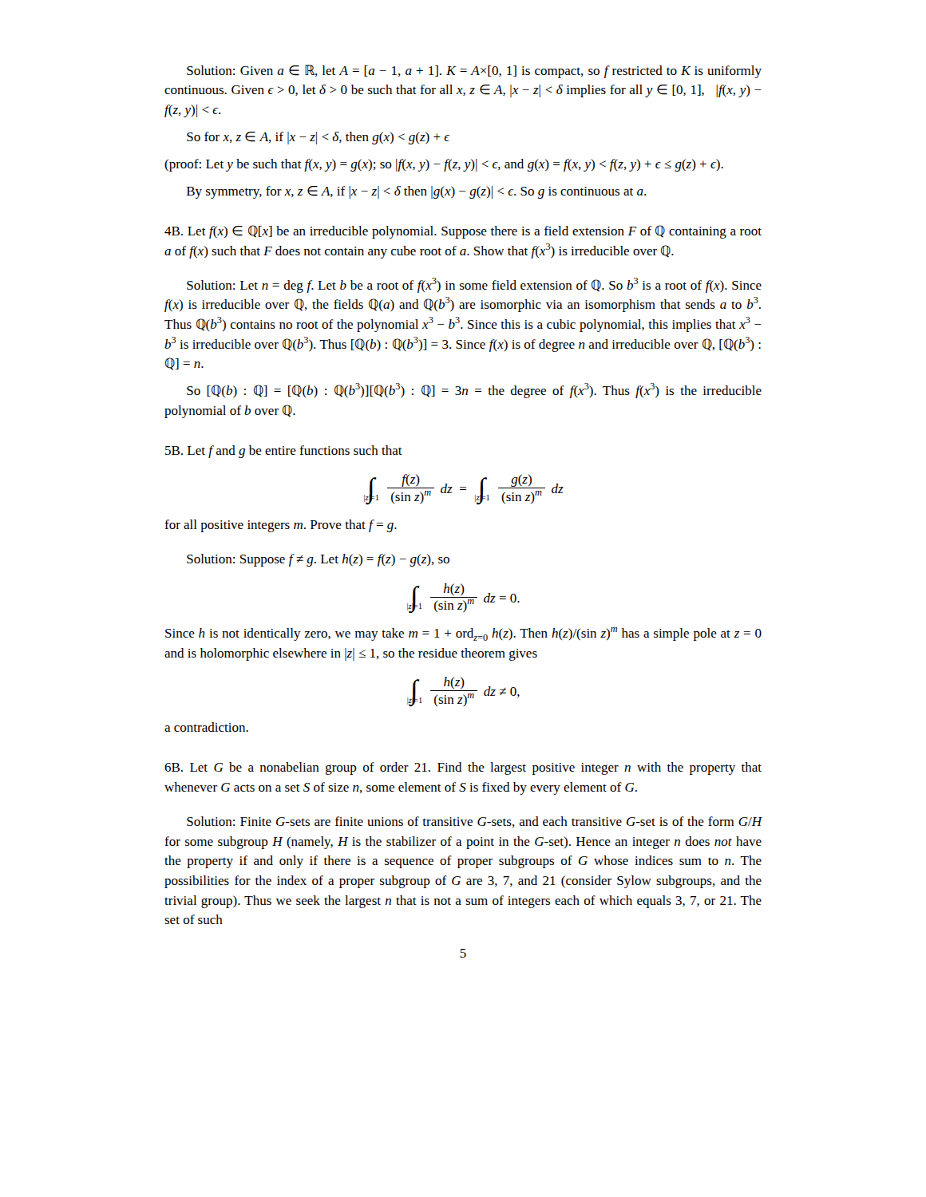Solution: Given a ∈ ℝ, let A = [a − 1, a + 1]. K = A×[0, 1] is compact, so f restricted to K is uniformly continuous. Given ϵ > 0, let δ > 0 be such that for all x, z ∈ A, |x − z| < δ implies for all y ∈ [0, 1], |f(x, y) − f(z, y)| < ϵ.
So for x, z ∈ A, if |x − z| < δ, then g(x) < g(z) + ϵ
(proof: Let y be such that f(x, y) = g(x); so |f(x, y) − f(z, y)| < ϵ, and g(x) = f(x, y) < f(z, y) + ϵ ≤ g(z) + ϵ).
By symmetry, for x, z ∈ A, if |x − z| < δ then |g(x) − g(z)| < ϵ. So g is continuous at a.
4B. Let f(x) ∈ ℚ[x] be an irreducible polynomial. Suppose there is a field extension F of ℚ containing a root a of f(x) such that F does not contain any cube root of a. Show that f(x3) is irreducible over ℚ.
Solution: Let n = deg f. Let b be a root of f(x3) in some field extension of ℚ. So b3 is a root of f(x). Since f(x) is irreducible over ℚ, the fields ℚ(a) and ℚ(b3) are isomorphic via an isomorphism that sends a to b3. Thus ℚ(b3) contains no root of the polynomial x3 − b3. Since this is a cubic polynomial, this implies that x3 − b3 is irreducible over ℚ(b3). Thus [ℚ(b) : ℚ(b3)] = 3. Since f(x) is of degree n and irreducible over ℚ, [ℚ(b3) : ℚ] = n.
So [ℚ(b) : ℚ] = [ℚ(b) : ℚ(b3)][ℚ(b3) : ℚ] = 3n = the degree of f(x3). Thus f(x3) is the irreducible polynomial of b over ℚ.
5B. Let f and g be entire functions such that
∫|z|=1 f(z)(sin z)m dz = ∫|z|=1 g(z)(sin z)m dz
for all positive integers m. Prove that f = g.
Solution: Suppose f ≠ g. Let h(z) = f(z) − g(z), so
∫|z|=1 h(z)(sin z)m dz = 0.
Since h is not identically zero, we may take m = 1 + ordz=0 h(z). Then h(z)/(sin z)m has a simple pole at z = 0 and is holomorphic elsewhere in |z| ≤ 1, so the residue theorem gives
∫|z|=1 h(z)(sin z)m dz ≠ 0,
a contradiction.
6B. Let G be a nonabelian group of order 21. Find the largest positive integer n with the property that whenever G acts on a set S of size n, some element of S is fixed by every element of G.
Solution: Finite G-sets are finite unions of transitive G-sets, and each transitive G-set is of the form G/H for some subgroup H (namely, H is the stabilizer of a point in the G-set). Hence an integer n does not have the property if and only if there is a sequence of proper subgroups of G whose indices sum to n. The possibilities for the index of a proper subgroup of G are 3, 7, and 21 (consider Sylow subgroups, and the trivial group). Thus we seek the largest n that is not a sum of integers each of which equals 3, 7, or 21. The set of such
5